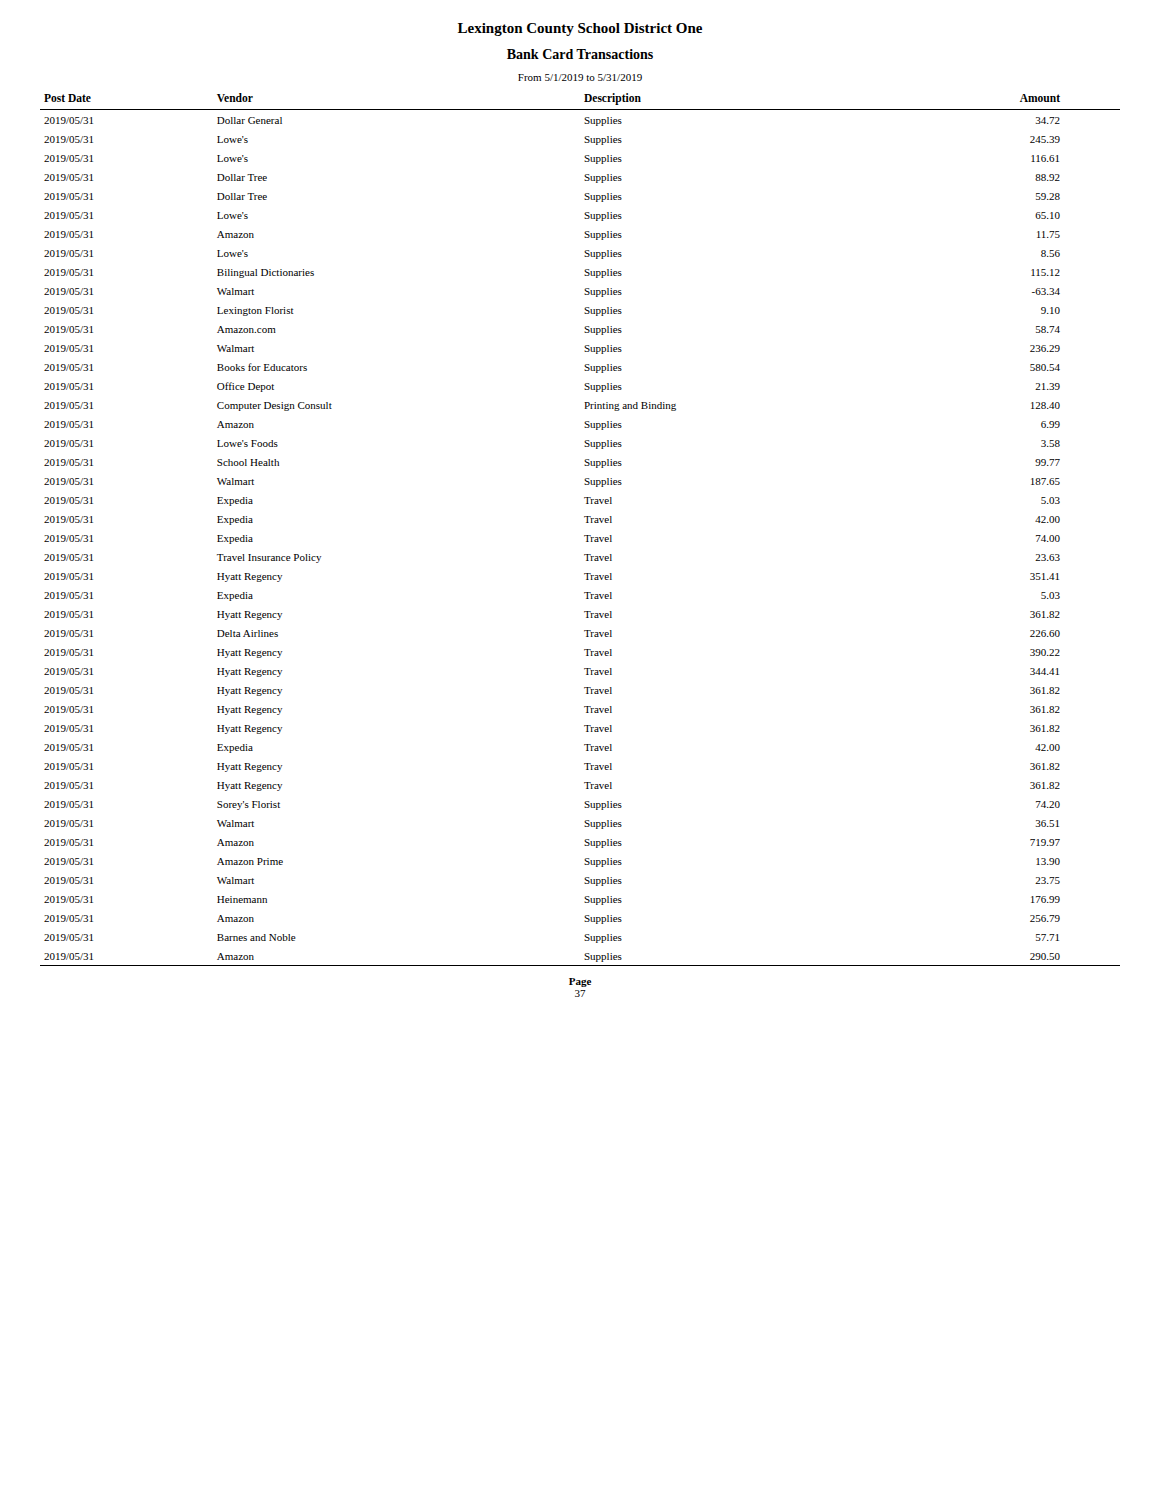Lexington County School District One
Bank Card Transactions
From 5/1/2019 to 5/31/2019
| Post Date | Vendor | Description | Amount |
| --- | --- | --- | --- |
| 2019/05/31 | Dollar General | Supplies | 34.72 |
| 2019/05/31 | Lowe's | Supplies | 245.39 |
| 2019/05/31 | Lowe's | Supplies | 116.61 |
| 2019/05/31 | Dollar Tree | Supplies | 88.92 |
| 2019/05/31 | Dollar Tree | Supplies | 59.28 |
| 2019/05/31 | Lowe's | Supplies | 65.10 |
| 2019/05/31 | Amazon | Supplies | 11.75 |
| 2019/05/31 | Lowe's | Supplies | 8.56 |
| 2019/05/31 | Bilingual Dictionaries | Supplies | 115.12 |
| 2019/05/31 | Walmart | Supplies | -63.34 |
| 2019/05/31 | Lexington Florist | Supplies | 9.10 |
| 2019/05/31 | Amazon.com | Supplies | 58.74 |
| 2019/05/31 | Walmart | Supplies | 236.29 |
| 2019/05/31 | Books for Educators | Supplies | 580.54 |
| 2019/05/31 | Office Depot | Supplies | 21.39 |
| 2019/05/31 | Computer Design Consult | Printing and Binding | 128.40 |
| 2019/05/31 | Amazon | Supplies | 6.99 |
| 2019/05/31 | Lowe's Foods | Supplies | 3.58 |
| 2019/05/31 | School Health | Supplies | 99.77 |
| 2019/05/31 | Walmart | Supplies | 187.65 |
| 2019/05/31 | Expedia | Travel | 5.03 |
| 2019/05/31 | Expedia | Travel | 42.00 |
| 2019/05/31 | Expedia | Travel | 74.00 |
| 2019/05/31 | Travel Insurance Policy | Travel | 23.63 |
| 2019/05/31 | Hyatt Regency | Travel | 351.41 |
| 2019/05/31 | Expedia | Travel | 5.03 |
| 2019/05/31 | Hyatt Regency | Travel | 361.82 |
| 2019/05/31 | Delta Airlines | Travel | 226.60 |
| 2019/05/31 | Hyatt Regency | Travel | 390.22 |
| 2019/05/31 | Hyatt Regency | Travel | 344.41 |
| 2019/05/31 | Hyatt Regency | Travel | 361.82 |
| 2019/05/31 | Hyatt Regency | Travel | 361.82 |
| 2019/05/31 | Hyatt Regency | Travel | 361.82 |
| 2019/05/31 | Expedia | Travel | 42.00 |
| 2019/05/31 | Hyatt Regency | Travel | 361.82 |
| 2019/05/31 | Hyatt Regency | Travel | 361.82 |
| 2019/05/31 | Sorey's Florist | Supplies | 74.20 |
| 2019/05/31 | Walmart | Supplies | 36.51 |
| 2019/05/31 | Amazon | Supplies | 719.97 |
| 2019/05/31 | Amazon Prime | Supplies | 13.90 |
| 2019/05/31 | Walmart | Supplies | 23.75 |
| 2019/05/31 | Heinemann | Supplies | 176.99 |
| 2019/05/31 | Amazon | Supplies | 256.79 |
| 2019/05/31 | Barnes and Noble | Supplies | 57.71 |
| 2019/05/31 | Amazon | Supplies | 290.50 |
Page
37